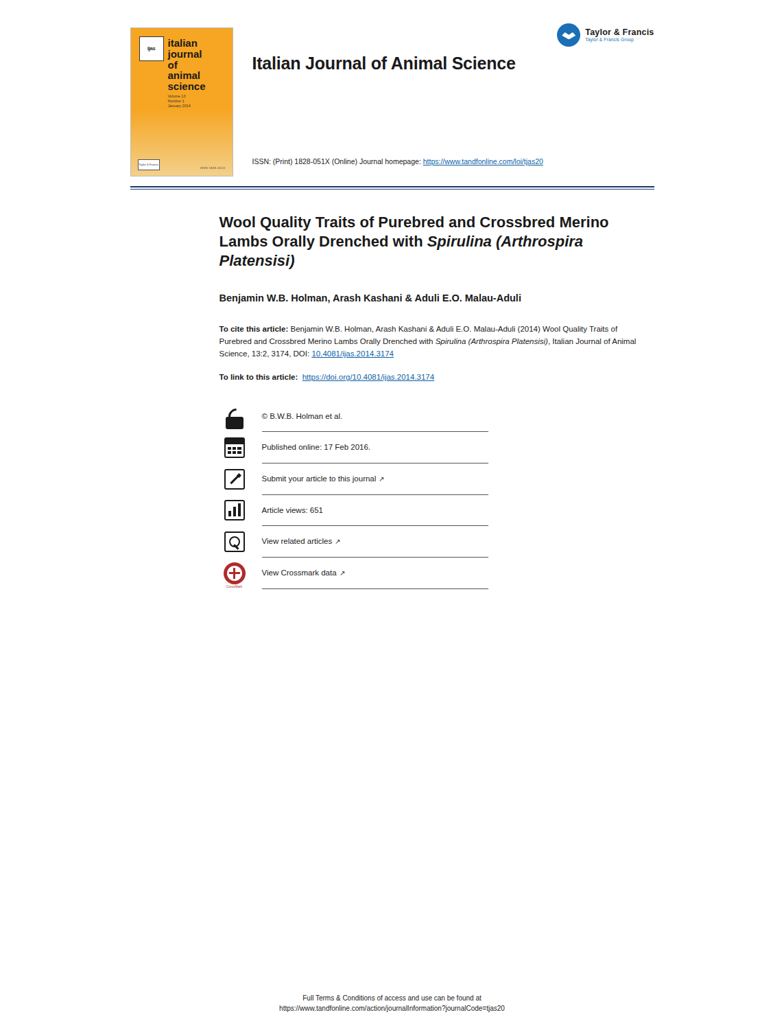Taylor & Francis
Taylor & Francis Group
ijas
italian journal of animal science
Volume 13
Number 1
January 2014
Taylor & Francis
ISSN 1828-051X
Italian Journal of Animal Science
ISSN: (Print) 1828-051X (Online) Journal homepage: https://www.tandfonline.com/loi/tjas20
Wool Quality Traits of Purebred and Crossbred Merino Lambs Orally Drenched with Spirulina (Arthrospira Platensisi)
Benjamin W.B. Holman, Arash Kashani & Aduli E.O. Malau-Aduli
To cite this article: Benjamin W.B. Holman, Arash Kashani & Aduli E.O. Malau-Aduli (2014) Wool Quality Traits of Purebred and Crossbred Merino Lambs Orally Drenched with Spirulina (Arthrospira Platensisi), Italian Journal of Animal Science, 13:2, 3174, DOI: 10.4081/ijas.2014.3174
To link to this article: https://doi.org/10.4081/ijas.2014.3174
© B.W.B. Holman et al.
Published online: 17 Feb 2016.
Submit your article to this journal↗
Article views: 651
View related articles↗
CrossMark
View Crossmark data↗
Full Terms & Conditions of access and use can be found at
https://www.tandfonline.com/action/journalInformation?journalCode=tjas20